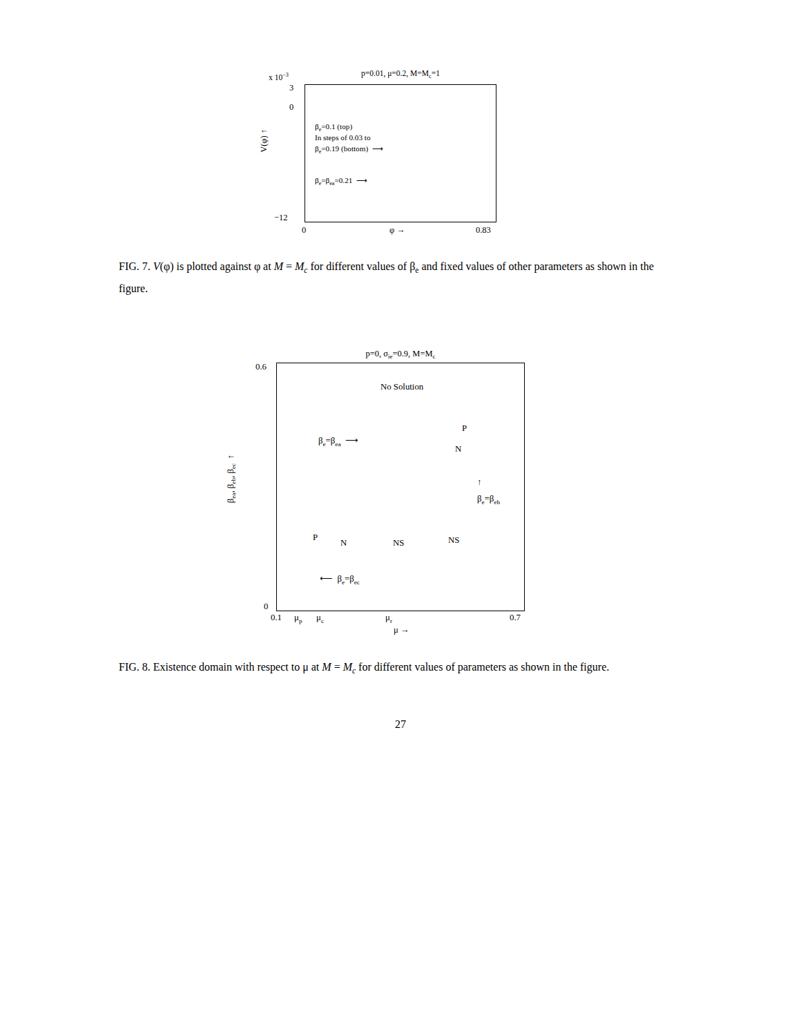x 10−3
p=0.01, μ=0.2, M=Mc=1
βe=0.1 (top)
In steps of 0.03 to
βe=0.19 (bottom) ⟶
βe=βea=0.21 ⟶
V(φ) ↑
3
0
−12
0
φ →
0.83
FIG. 7. V(φ) is plotted against φ at M = Mc for different values of βe and fixed values of other parameters as shown in the figure.
p=0, σie=0.9, M=Mc
No Solution
P
N
βe=βea ⟶
↑
βe=βeb
P
N
NS
NS
⟵ βe=βec
βea, βeb, βec ↑
0.6
0
0.1
μp
μc
μr
0.7
μ →
FIG. 8. Existence domain with respect to μ at M = Mc for different values of parameters as shown in the figure.
27